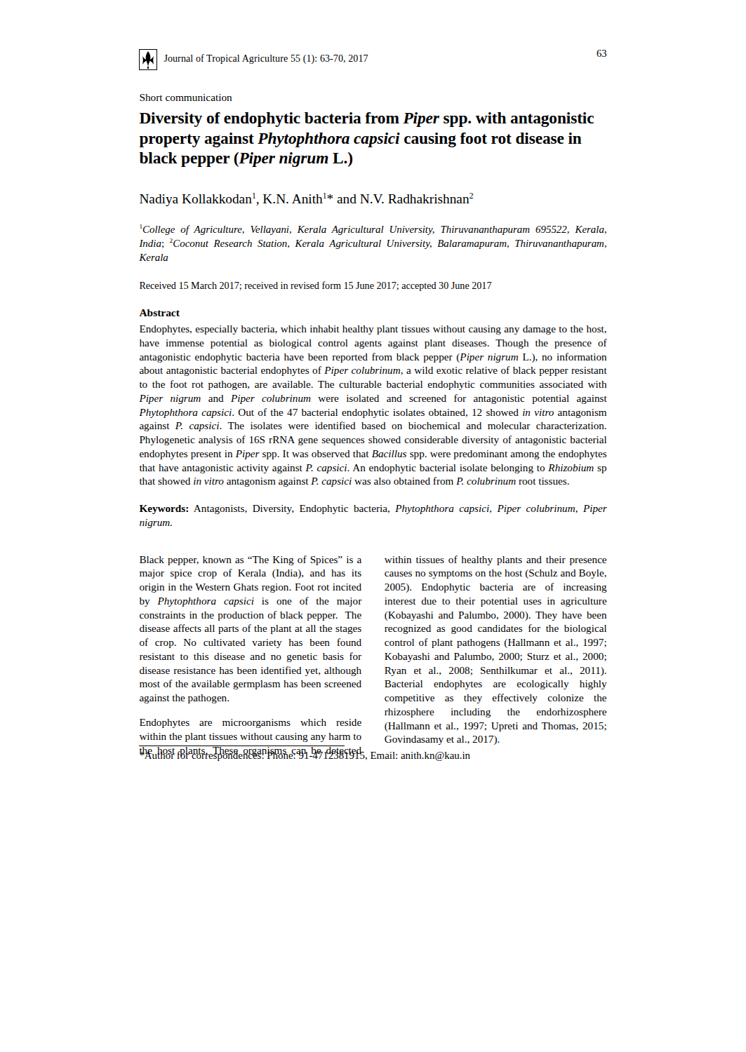Journal of Tropical Agriculture 55 (1): 63-70, 2017
63
Short communication
Diversity of endophytic bacteria from Piper spp. with antagonistic property against Phytophthora capsici causing foot rot disease in black pepper (Piper nigrum L.)
Nadiya Kollakkodan1, K.N. Anith1* and N.V. Radhakrishnan2
1College of Agriculture, Vellayani, Kerala Agricultural University, Thiruvananthapuram 695522, Kerala, India; 2Coconut Research Station, Kerala Agricultural University, Balaramapuram, Thiruvananthapuram, Kerala
Received 15 March 2017; received in revised form 15 June 2017; accepted 30 June 2017
Abstract
Endophytes, especially bacteria, which inhabit healthy plant tissues without causing any damage to the host, have immense potential as biological control agents against plant diseases. Though the presence of antagonistic endophytic bacteria have been reported from black pepper (Piper nigrum L.), no information about antagonistic bacterial endophytes of Piper colubrinum, a wild exotic relative of black pepper resistant to the foot rot pathogen, are available. The culturable bacterial endophytic communities associated with Piper nigrum and Piper colubrinum were isolated and screened for antagonistic potential against Phytophthora capsici. Out of the 47 bacterial endophytic isolates obtained, 12 showed in vitro antagonism against P. capsici. The isolates were identified based on biochemical and molecular characterization. Phylogenetic analysis of 16S rRNA gene sequences showed considerable diversity of antagonistic bacterial endophytes present in Piper spp. It was observed that Bacillus spp. were predominant among the endophytes that have antagonistic activity against P. capsici. An endophytic bacterial isolate belonging to Rhizobium sp that showed in vitro antagonism against P. capsici was also obtained from P. colubrinum root tissues.
Keywords: Antagonists, Diversity, Endophytic bacteria, Phytophthora capsici, Piper colubrinum, Piper nigrum.
Black pepper, known as “The King of Spices” is a major spice crop of Kerala (India), and has its origin in the Western Ghats region. Foot rot incited by Phytophthora capsici is one of the major constraints in the production of black pepper. The disease affects all parts of the plant at all the stages of crop. No cultivated variety has been found resistant to this disease and no genetic basis for disease resistance has been identified yet, although most of the available germplasm has been screened against the pathogen.
Endophytes are microorganisms which reside within the plant tissues without causing any harm to the host plants. These organisms can be detected within tissues of healthy plants and their presence causes no symptoms on the host (Schulz and Boyle, 2005). Endophytic bacteria are of increasing interest due to their potential uses in agriculture (Kobayashi and Palumbo, 2000). They have been recognized as good candidates for the biological control of plant pathogens (Hallmann et al., 1997; Kobayashi and Palumbo, 2000; Sturz et al., 2000; Ryan et al., 2008; Senthilkumar et al., 2011). Bacterial endophytes are ecologically highly competitive as they effectively colonize the rhizosphere including the endorhizosphere (Hallmann et al., 1997; Upreti and Thomas, 2015; Govindasamy et al., 2017).
*Author for correspondences: Phone: 91-4712381915, Email: anith.kn@kau.in